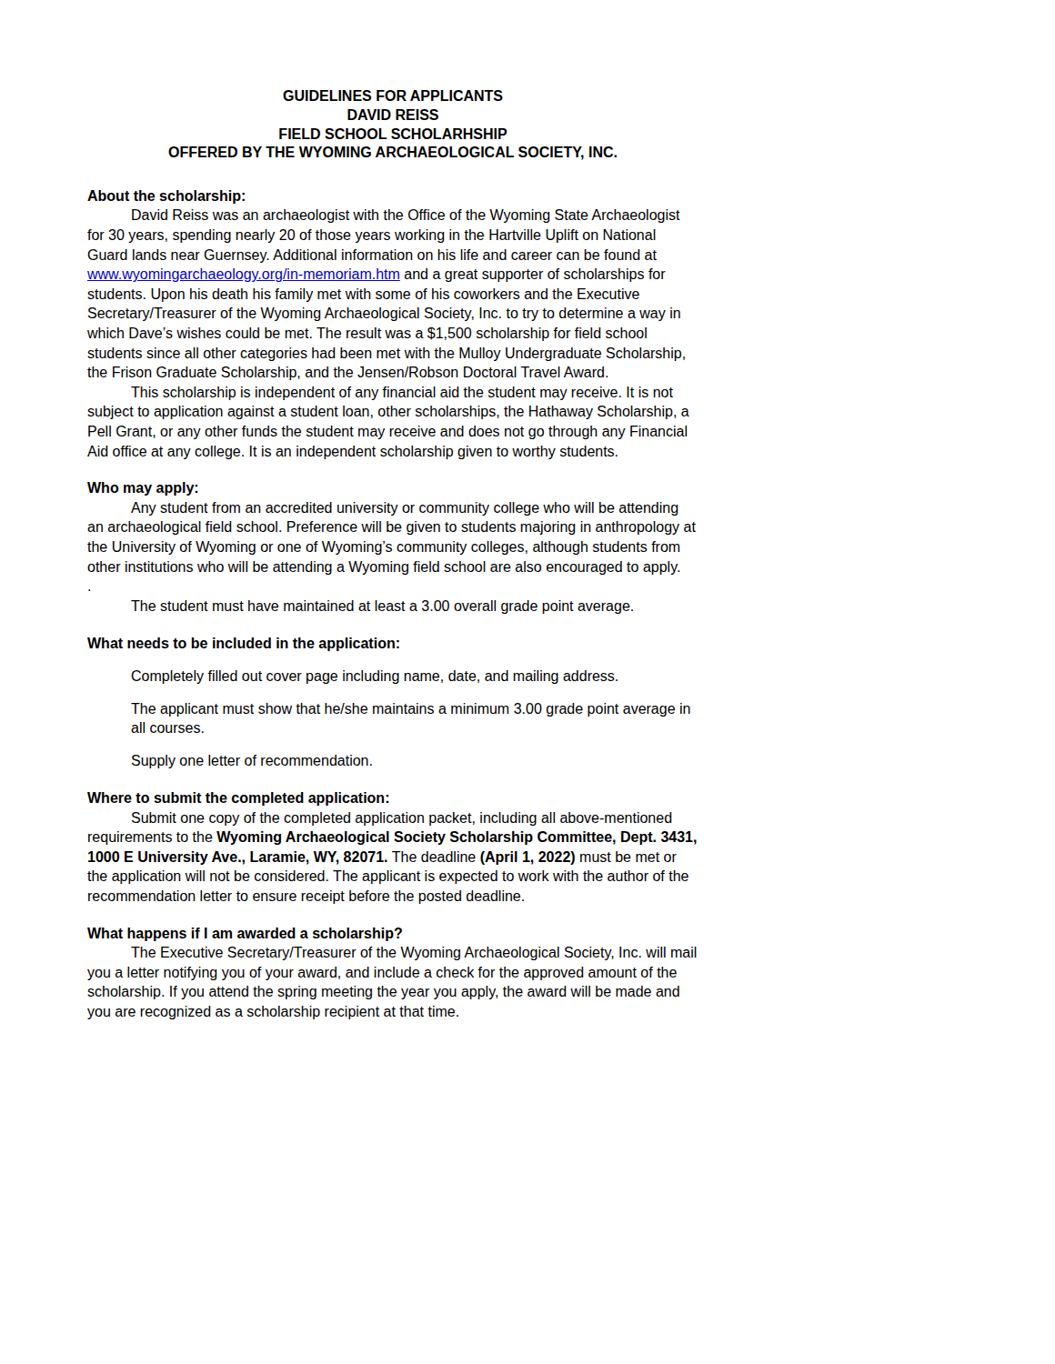GUIDELINES FOR APPLICANTS
DAVID REISS
FIELD SCHOOL SCHOLARHSHIP
OFFERED BY THE WYOMING ARCHAEOLOGICAL SOCIETY, INC.
About the scholarship:
David Reiss was an archaeologist with the Office of the Wyoming State Archaeologist for 30 years, spending nearly 20 of those years working in the Hartville Uplift on National Guard lands near Guernsey. Additional information on his life and career can be found at www.wyomingarchaeology.org/in-memoriam.htm and a great supporter of scholarships for students. Upon his death his family met with some of his coworkers and the Executive Secretary/Treasurer of the Wyoming Archaeological Society, Inc. to try to determine a way in which Dave’s wishes could be met. The result was a $1,500 scholarship for field school students since all other categories had been met with the Mulloy Undergraduate Scholarship, the Frison Graduate Scholarship, and the Jensen/Robson Doctoral Travel Award.
This scholarship is independent of any financial aid the student may receive. It is not subject to application against a student loan, other scholarships, the Hathaway Scholarship, a Pell Grant, or any other funds the student may receive and does not go through any Financial Aid office at any college. It is an independent scholarship given to worthy students.
Who may apply:
Any student from an accredited university or community college who will be attending an archaeological field school. Preference will be given to students majoring in anthropology at the University of Wyoming or one of Wyoming’s community colleges, although students from other institutions who will be attending a Wyoming field school are also encouraged to apply.
.
The student must have maintained at least a 3.00 overall grade point average.
What needs to be included in the application:
Completely filled out cover page including name, date, and mailing address.
The applicant must show that he/she maintains a minimum 3.00 grade point average in all courses.
Supply one letter of recommendation.
Where to submit the completed application:
Submit one copy of the completed application packet, including all above-mentioned requirements to the Wyoming Archaeological Society Scholarship Committee, Dept. 3431, 1000 E University Ave., Laramie, WY, 82071. The deadline (April 1, 2022) must be met or the application will not be considered. The applicant is expected to work with the author of the recommendation letter to ensure receipt before the posted deadline.
What happens if I am awarded a scholarship?
The Executive Secretary/Treasurer of the Wyoming Archaeological Society, Inc. will mail you a letter notifying you of your award, and include a check for the approved amount of the scholarship. If you attend the spring meeting the year you apply, the award will be made and you are recognized as a scholarship recipient at that time.